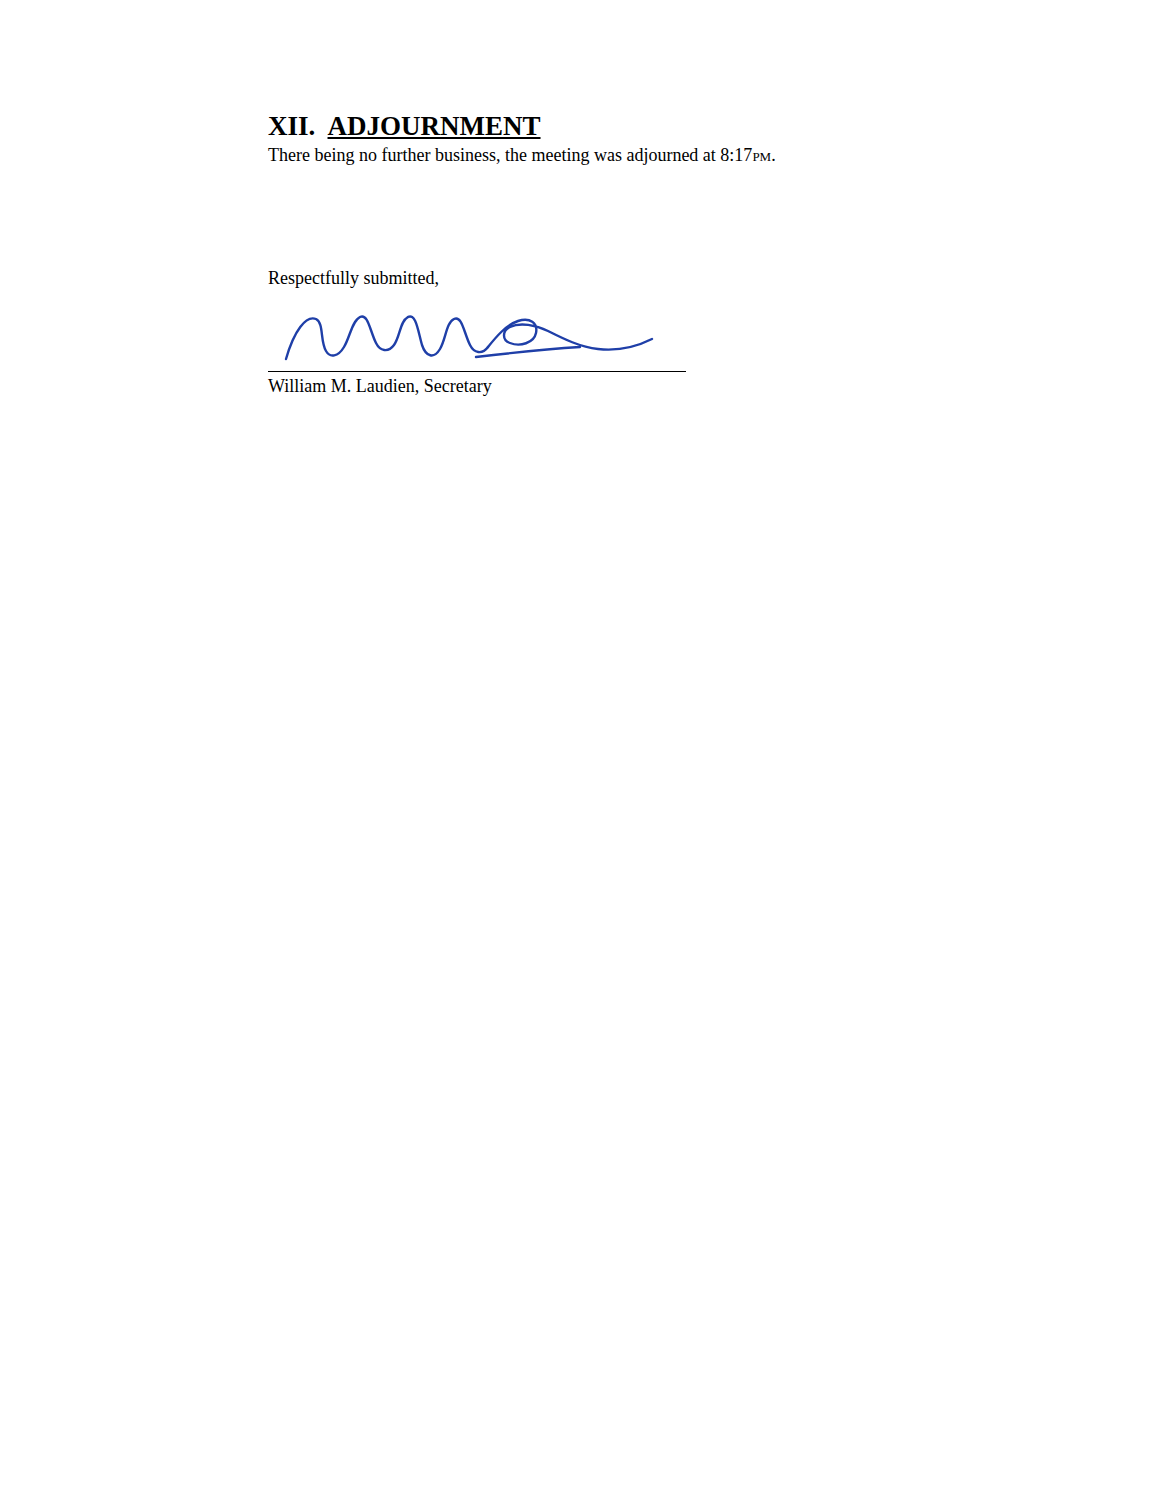XII. ADJOURNMENT
There being no further business, the meeting was adjourned at 8:17pm.
Respectfully submitted,
William M. Laudien, Secretary